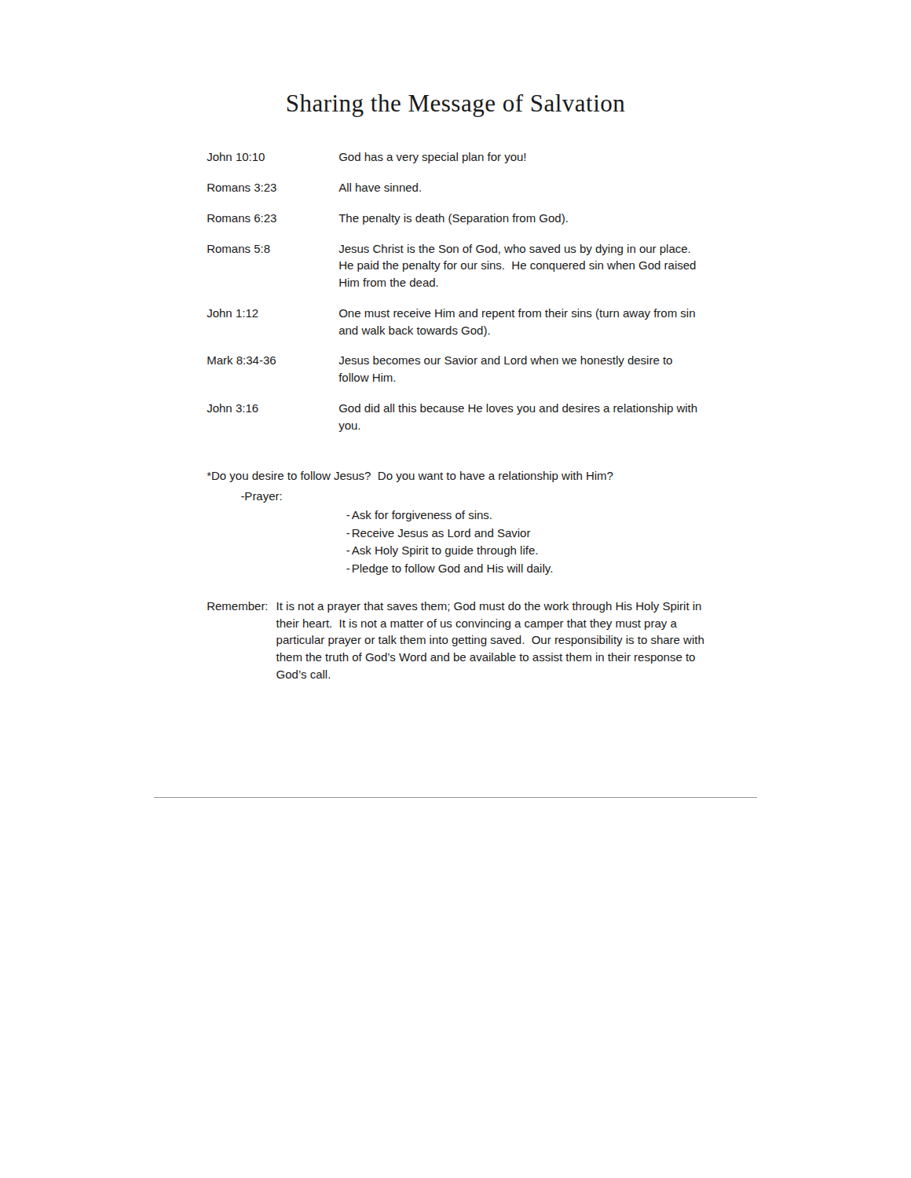Sharing the Message of Salvation
| John 10:10 | God has a very special plan for you! |
| Romans 3:23 | All have sinned. |
| Romans 6:23 | The penalty is death (Separation from God). |
| Romans 5:8 | Jesus Christ is the Son of God, who saved us by dying in our place. He paid the penalty for our sins. He conquered sin when God raised Him from the dead. |
| John 1:12 | One must receive Him and repent from their sins (turn away from sin and walk back towards God). |
| Mark 8:34-36 | Jesus becomes our Savior and Lord when we honestly desire to follow Him. |
| John 3:16 | God did all this because He loves you and desires a relationship with you. |
*Do you desire to follow Jesus? Do you want to have a relationship with Him?
-Prayer:
Ask for forgiveness of sins.
Receive Jesus as Lord and Savior
Ask Holy Spirit to guide through life.
Pledge to follow God and His will daily.
Remember:
It is not a prayer that saves them; God must do the work through His Holy Spirit in their heart. It is not a matter of us convincing a camper that they must pray a particular prayer or talk them into getting saved. Our responsibility is to share with them the truth of God’s Word and be available to assist them in their response to God’s call.